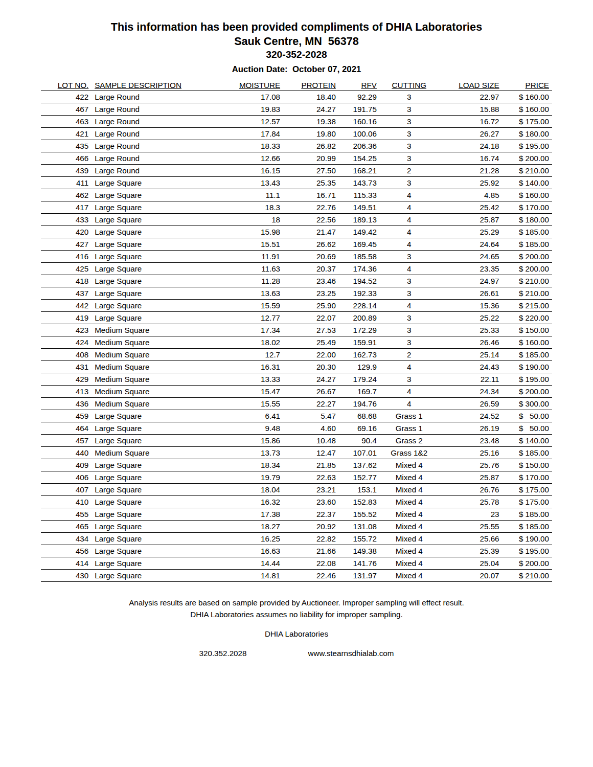This information has been provided compliments of DHIA Laboratories
Sauk Centre, MN 56378
320-352-2028
Auction Date: October 07, 2021
| LOT NO. | SAMPLE DESCRIPTION | MOISTURE | PROTEIN | RFV | CUTTING | LOAD SIZE | PRICE |
| --- | --- | --- | --- | --- | --- | --- | --- |
| 422 | Large Round | 17.08 | 18.40 | 92.29 | 3 | 22.97 | $ 160.00 |
| 467 | Large Round | 19.83 | 24.27 | 191.75 | 3 | 15.88 | $ 160.00 |
| 463 | Large Round | 12.57 | 19.38 | 160.16 | 3 | 16.72 | $ 175.00 |
| 421 | Large Round | 17.84 | 19.80 | 100.06 | 3 | 26.27 | $ 180.00 |
| 435 | Large Round | 18.33 | 26.82 | 206.36 | 3 | 24.18 | $ 195.00 |
| 466 | Large Round | 12.66 | 20.99 | 154.25 | 3 | 16.74 | $ 200.00 |
| 439 | Large Round | 16.15 | 27.50 | 168.21 | 2 | 21.28 | $ 210.00 |
| 411 | Large Square | 13.43 | 25.35 | 143.73 | 3 | 25.92 | $ 140.00 |
| 462 | Large Square | 11.1 | 16.71 | 115.33 | 4 | 4.85 | $ 160.00 |
| 417 | Large Square | 18.3 | 22.76 | 149.51 | 4 | 25.42 | $ 170.00 |
| 433 | Large Square | 18 | 22.56 | 189.13 | 4 | 25.87 | $ 180.00 |
| 420 | Large Square | 15.98 | 21.47 | 149.42 | 4 | 25.29 | $ 185.00 |
| 427 | Large Square | 15.51 | 26.62 | 169.45 | 4 | 24.64 | $ 185.00 |
| 416 | Large Square | 11.91 | 20.69 | 185.58 | 3 | 24.65 | $ 200.00 |
| 425 | Large Square | 11.63 | 20.37 | 174.36 | 4 | 23.35 | $ 200.00 |
| 418 | Large Square | 11.28 | 23.46 | 194.52 | 3 | 24.97 | $ 210.00 |
| 437 | Large Square | 13.63 | 23.25 | 192.33 | 3 | 26.61 | $ 210.00 |
| 442 | Large Square | 15.59 | 25.90 | 228.14 | 4 | 15.36 | $ 215.00 |
| 419 | Large Square | 12.77 | 22.07 | 200.89 | 3 | 25.22 | $ 220.00 |
| 423 | Medium Square | 17.34 | 27.53 | 172.29 | 3 | 25.33 | $ 150.00 |
| 424 | Medium Square | 18.02 | 25.49 | 159.91 | 3 | 26.46 | $ 160.00 |
| 408 | Medium Square | 12.7 | 22.00 | 162.73 | 2 | 25.14 | $ 185.00 |
| 431 | Medium Square | 16.31 | 20.30 | 129.9 | 4 | 24.43 | $ 190.00 |
| 429 | Medium Square | 13.33 | 24.27 | 179.24 | 3 | 22.11 | $ 195.00 |
| 413 | Medium Square | 15.47 | 26.67 | 169.7 | 4 | 24.34 | $ 200.00 |
| 436 | Medium Square | 15.55 | 22.27 | 194.76 | 4 | 26.59 | $ 300.00 |
| 459 | Large Square | 6.41 | 5.47 | 68.68 | Grass 1 | 24.52 | $ 50.00 |
| 464 | Large Square | 9.48 | 4.60 | 69.16 | Grass 1 | 26.19 | $ 50.00 |
| 457 | Large Square | 15.86 | 10.48 | 90.4 | Grass 2 | 23.48 | $ 140.00 |
| 440 | Medium Square | 13.73 | 12.47 | 107.01 | Grass 1&2 | 25.16 | $ 185.00 |
| 409 | Large Square | 18.34 | 21.85 | 137.62 | Mixed 4 | 25.76 | $ 150.00 |
| 406 | Large Square | 19.79 | 22.63 | 152.77 | Mixed 4 | 25.87 | $ 170.00 |
| 407 | Large Square | 18.04 | 23.21 | 153.1 | Mixed 4 | 26.76 | $ 175.00 |
| 410 | Large Square | 16.32 | 23.60 | 152.83 | Mixed 4 | 25.78 | $ 175.00 |
| 455 | Large Square | 17.38 | 22.37 | 155.52 | Mixed 4 | 23 | $ 185.00 |
| 465 | Large Square | 18.27 | 20.92 | 131.08 | Mixed 4 | 25.55 | $ 185.00 |
| 434 | Large Square | 16.25 | 22.82 | 155.72 | Mixed 4 | 25.66 | $ 190.00 |
| 456 | Large Square | 16.63 | 21.66 | 149.38 | Mixed 4 | 25.39 | $ 195.00 |
| 414 | Large Square | 14.44 | 22.08 | 141.76 | Mixed 4 | 25.04 | $ 200.00 |
| 430 | Large Square | 14.81 | 22.46 | 131.97 | Mixed 4 | 20.07 | $ 210.00 |
Analysis results are based on sample provided by Auctioneer. Improper sampling will effect result.
DHIA Laboratories assumes no liability for improper sampling.
DHIA Laboratories
320.352.2028 www.stearnsdhialab.com